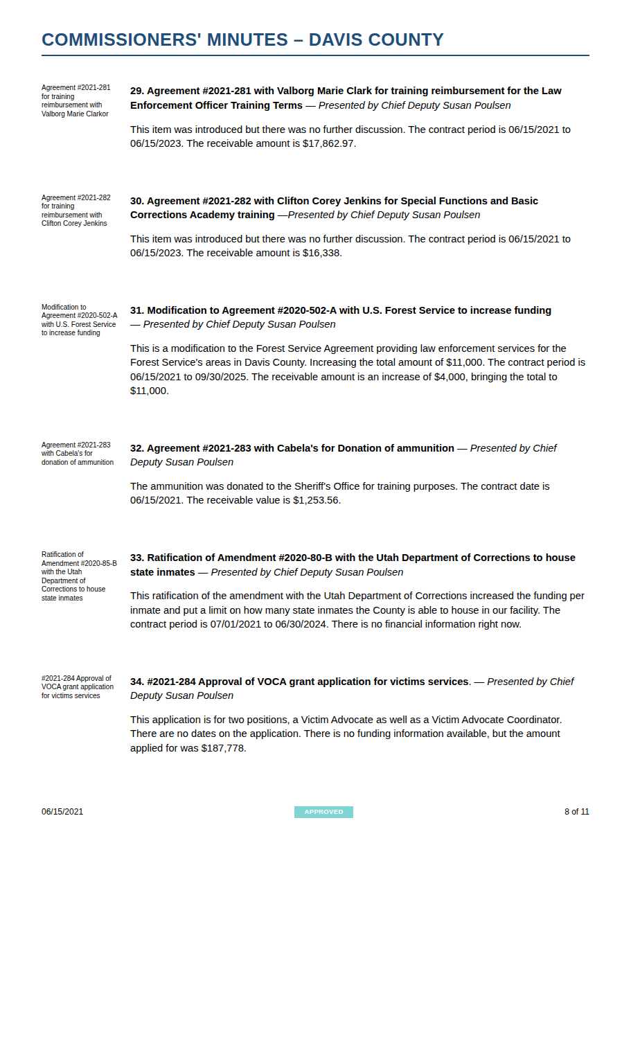COMMISSIONERS' MINUTES – DAVIS COUNTY
Agreement #2021-281 for training reimbursement with Valborg Marie Clarkor
29. Agreement #2021-281 with Valborg Marie Clark for training reimbursement for the Law Enforcement Officer Training Terms — Presented by Chief Deputy Susan Poulsen
This item was introduced but there was no further discussion. The contract period is 06/15/2021 to 06/15/2023. The receivable amount is $17,862.97.
Agreement #2021-282 for training reimbursement with Clifton Corey Jenkins
30. Agreement #2021-282 with Clifton Corey Jenkins for Special Functions and Basic Corrections Academy training —Presented by Chief Deputy Susan Poulsen
This item was introduced but there was no further discussion. The contract period is 06/15/2021 to 06/15/2023. The receivable amount is $16,338.
Modification to Agreement #2020-502-A with U.S. Forest Service to increase funding
31. Modification to Agreement #2020-502-A with U.S. Forest Service to increase funding
— Presented by Chief Deputy Susan Poulsen
This is a modification to the Forest Service Agreement providing law enforcement services for the Forest Service's areas in Davis County. Increasing the total amount of $11,000. The contract period is 06/15/2021 to 09/30/2025. The receivable amount is an increase of $4,000, bringing the total to $11,000.
Agreement #2021-283 with Cabela's for donation of ammunition
32. Agreement #2021-283 with Cabela's for Donation of ammunition — Presented by Chief Deputy Susan Poulsen
The ammunition was donated to the Sheriff's Office for training purposes. The contract date is 06/15/2021. The receivable value is $1,253.56.
Ratification of Amendment #2020-85-B with the Utah Department of Corrections to house state inmates
33. Ratification of Amendment #2020-80-B with the Utah Department of Corrections to house state inmates — Presented by Chief Deputy Susan Poulsen
This ratification of the amendment with the Utah Department of Corrections increased the funding per inmate and put a limit on how many state inmates the County is able to house in our facility. The contract period is 07/01/2021 to 06/30/2024. There is no financial information right now.
#2021-284 Approval of VOCA grant application for victims services
34. #2021-284 Approval of VOCA grant application for victims services. — Presented by Chief Deputy Susan Poulsen
This application is for two positions, a Victim Advocate as well as a Victim Advocate Coordinator. There are no dates on the application. There is no funding information available, but the amount applied for was $187,778.
06/15/2021
APPROVED
8 of 11